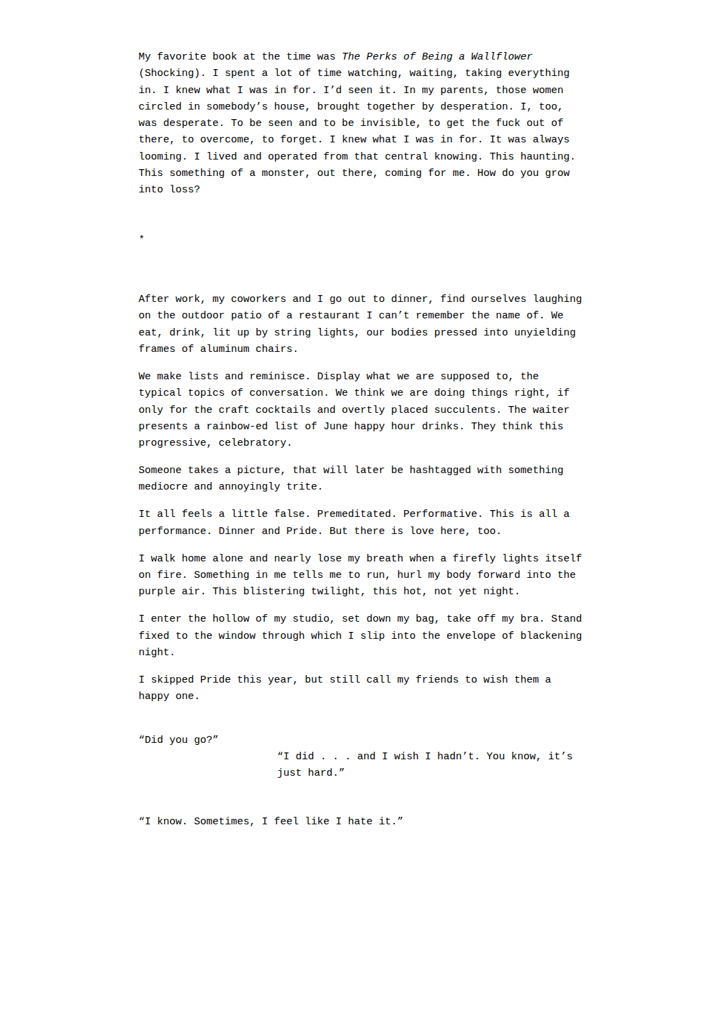My favorite book at the time was The Perks of Being a Wallflower (Shocking). I spent a lot of time watching, waiting, taking everything in. I knew what I was in for. I’d seen it. In my parents, those women circled in somebody’s house, brought together by desperation. I, too, was desperate. To be seen and to be invisible, to get the fuck out of there, to overcome, to forget. I knew what I was in for. It was always looming. I lived and operated from that central knowing. This haunting. This something of a monster, out there, coming for me. How do you grow into loss?
*
After work, my coworkers and I go out to dinner, find ourselves laughing on the outdoor patio of a restaurant I can’t remember the name of. We eat, drink, lit up by string lights, our bodies pressed into unyielding frames of aluminum chairs.
We make lists and reminisce. Display what we are supposed to, the typical topics of conversation. We think we are doing things right, if only for the craft cocktails and overtly placed succulents. The waiter presents a rainbow-ed list of June happy hour drinks. They think this progressive, celebratory.
Someone takes a picture, that will later be hashtagged with something mediocre and annoyingly trite.
It all feels a little false. Premeditated. Performative. This is all a performance. Dinner and Pride. But there is love here, too.
I walk home alone and nearly lose my breath when a firefly lights itself on fire. Something in me tells me to run, hurl my body forward into the purple air. This blistering twilight, this hot, not yet night.
I enter the hollow of my studio, set down my bag, take off my bra. Stand fixed to the window through which I slip into the envelope of blackening night.
I skipped Pride this year, but still call my friends to wish them a happy one.
“Did you go?”
“I did . . . and I wish I hadn’t. You know, it’s just hard.”
“I know. Sometimes, I feel like I hate it.”